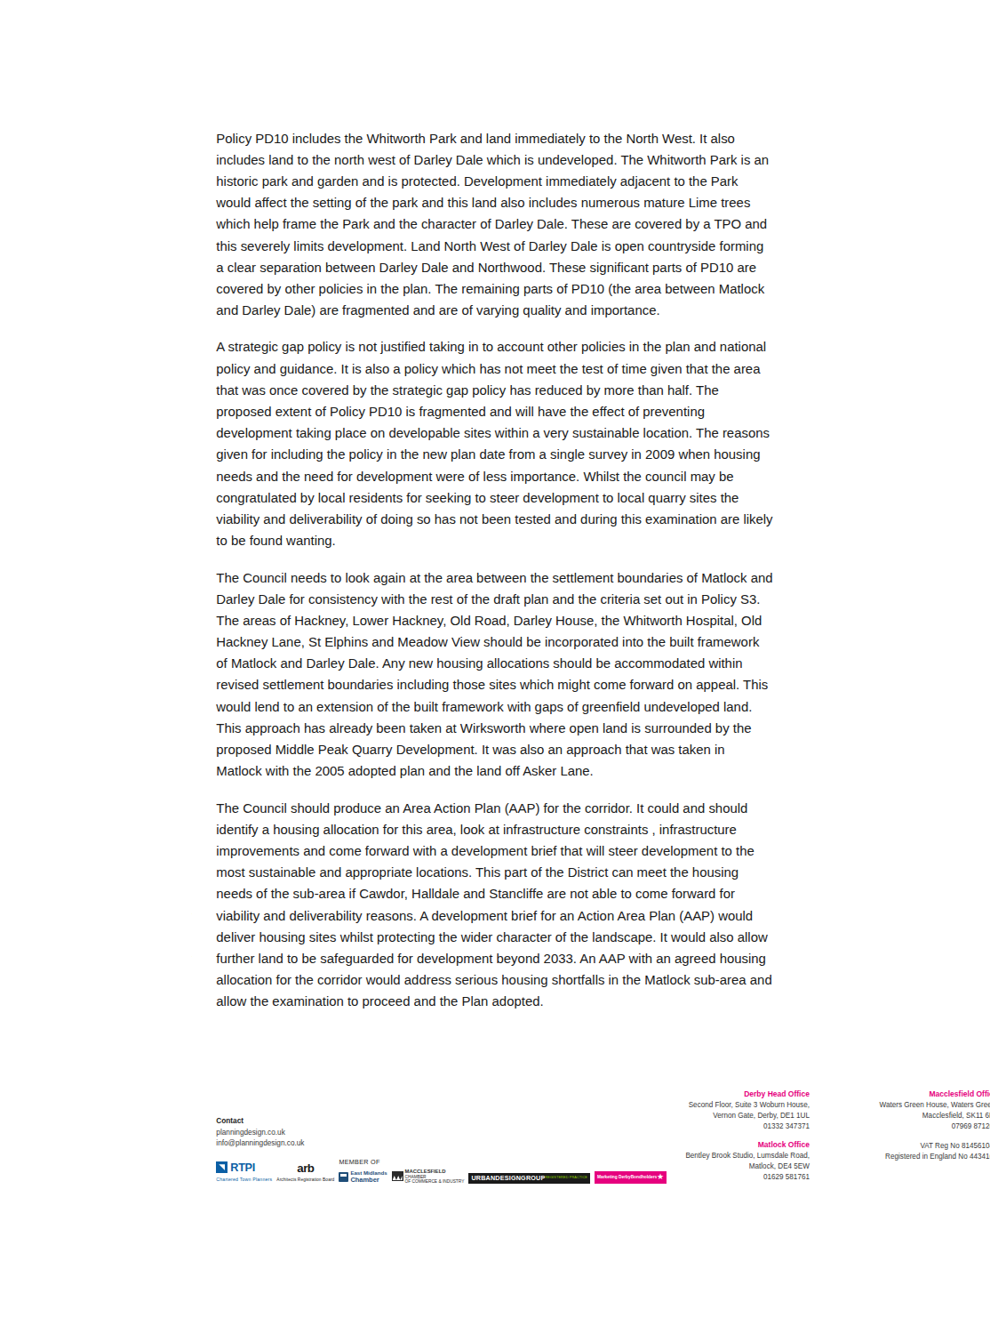Policy PD10 includes the Whitworth Park and land immediately to the North West. It also includes land to the north west of Darley Dale which is undeveloped. The Whitworth Park is an historic park and garden and is protected. Development immediately adjacent to the Park would affect the setting of the park and this land also includes numerous mature Lime trees which help frame the Park and the character of Darley Dale. These are covered by a TPO and this severely limits development. Land North West of Darley Dale is open countryside forming a clear separation between Darley Dale and Northwood. These significant parts of PD10 are covered by other policies in the plan. The remaining parts of PD10 (the area between Matlock and Darley Dale) are fragmented and are of varying quality and importance.
A strategic gap policy is not justified taking in to account other policies in the plan and national policy and guidance. It is also a policy which has not meet the test of time given that the area that was once covered by the strategic gap policy has reduced by more than half. The proposed extent of Policy PD10 is fragmented and will have the effect of preventing development taking place on developable sites within a very sustainable location. The reasons given for including the policy in the new plan date from a single survey in 2009 when housing needs and the need for development were of less importance. Whilst the council may be congratulated by local residents for seeking to steer development to local quarry sites the viability and deliverability of doing so has not been tested and during this examination are likely to be found wanting.
The Council needs to look again at the area between the settlement boundaries of Matlock and Darley Dale for consistency with the rest of the draft plan and the criteria set out in Policy S3. The areas of Hackney, Lower Hackney, Old Road, Darley House, the Whitworth Hospital, Old Hackney Lane, St Elphins and Meadow View should be incorporated into the built framework of Matlock and Darley Dale. Any new housing allocations should be accommodated within revised settlement boundaries including those sites which might come forward on appeal. This would lend to an extension of the built framework with gaps of greenfield undeveloped land. This approach has already been taken at Wirksworth where open land is surrounded by the proposed Middle Peak Quarry Development. It was also an approach that was taken in Matlock with the 2005 adopted plan and the land off Asker Lane.
The Council should produce an Area Action Plan (AAP) for the corridor. It could and should identify a housing allocation for this area, look at infrastructure constraints , infrastructure improvements and come forward with a development brief that will steer development to the most sustainable and appropriate locations. This part of the District can meet the housing needs of the sub-area if Cawdor, Halldale and Stancliffe are not able to come forward for viability and deliverability reasons. A development brief for an Action Area Plan (AAP) would deliver housing sites whilst protecting the wider character of the landscape. It would also allow further land to be safeguarded for development beyond 2033. An AAP with an agreed housing allocation for the corridor would address serious housing shortfalls in the Matlock sub-area and allow the examination to proceed and the Plan adopted.
Contact
planningdesign.co.uk info@planningdesign.co.uk
RTPI
Chartered Town Planners
arb
Architects Registration Board
MEMBER OF
East Midlands
Chamber
MACCLESFIELD
CHAMBER
OF COMMERCE & INDUSTRY
URBAN
DESIGN
GROUP
REGISTERED PRACTICE
Marketing Derby
Bondholders
★
Derby Head Office
Second Floor, Suite 3 Woburn House,
Vernon Gate, Derby, DE1 1UL
01332 347371
Matlock Office
Bentley Brook Studio, Lumsdale Road,
Matlock, DE4 5EW
01629 581761
Macclesfield Office
Waters Green House, Waters Green,
Macclesfield, SK11 6LF
07969 871264
VAT Reg No 814561047
Registered in England No 4434169